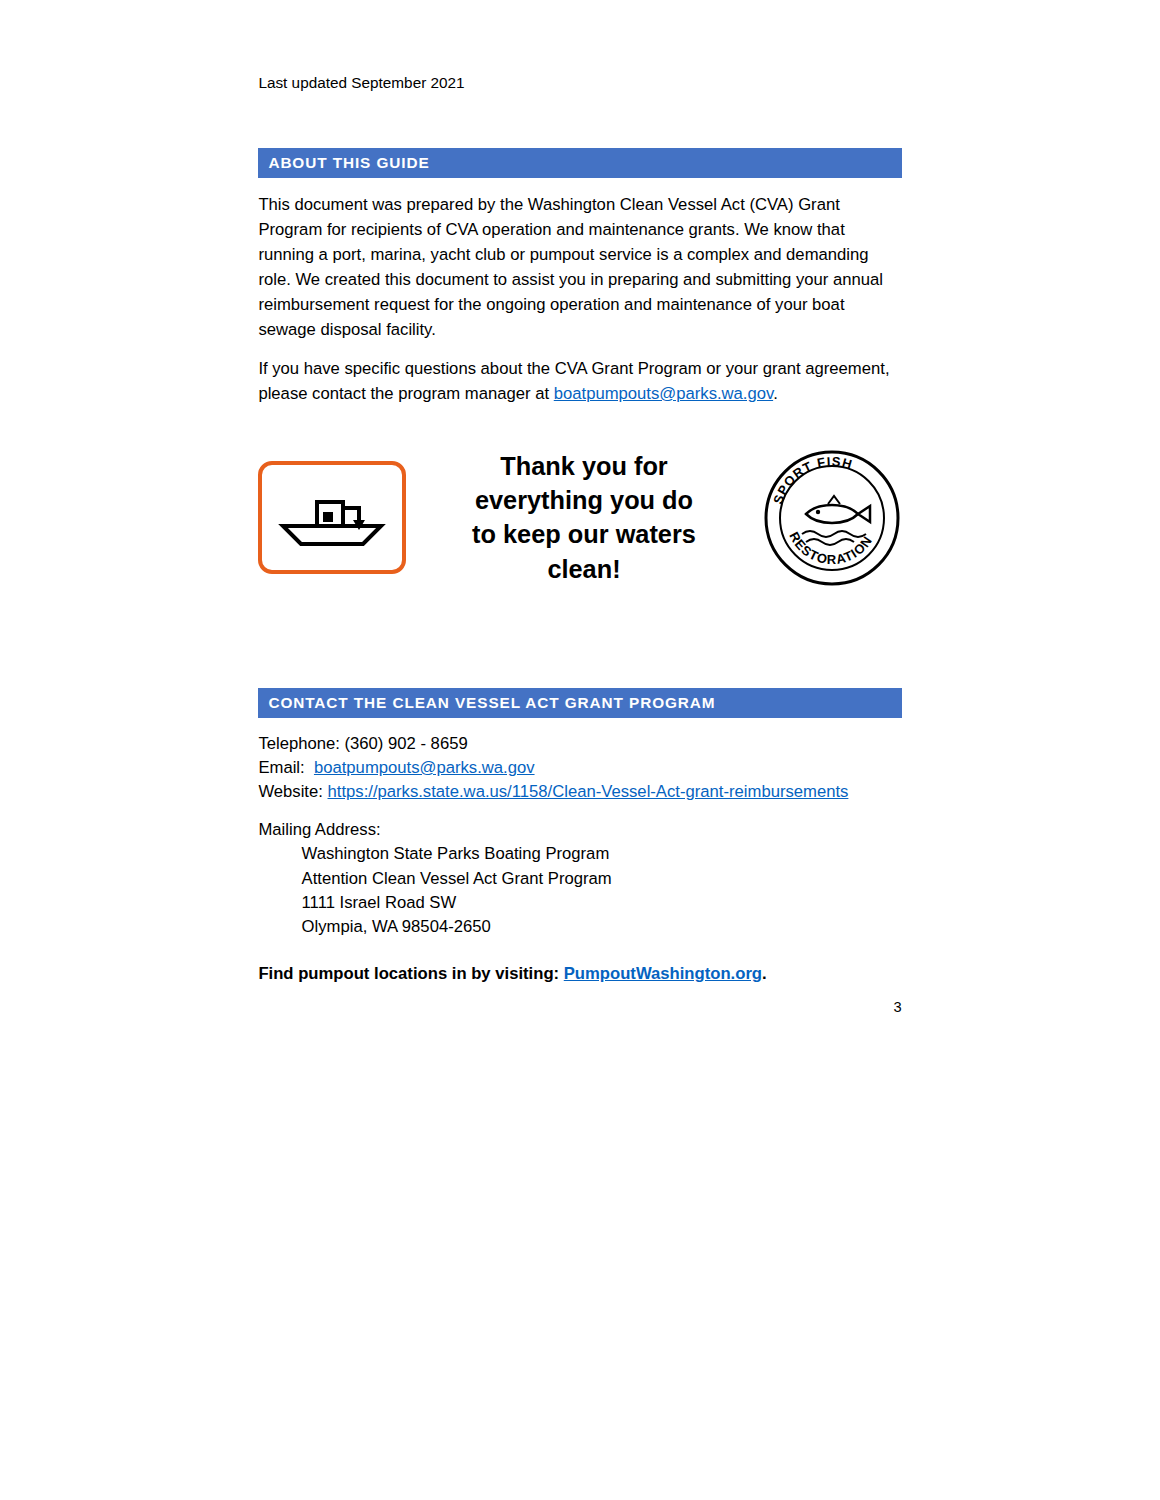Last updated September 2021
ABOUT THIS GUIDE
This document was prepared by the Washington Clean Vessel Act (CVA) Grant Program for recipients of CVA operation and maintenance grants. We know that running a port, marina, yacht club or pumpout service is a complex and demanding role. We created this document to assist you in preparing and submitting your annual reimbursement request for the ongoing operation and maintenance of your boat sewage disposal facility.
If you have specific questions about the CVA Grant Program or your grant agreement, please contact the program manager at boatpumpouts@parks.wa.gov.
Thank you for everything you do
to keep our waters clean!
SPORT FISH RESTORATION
CONTACT THE CLEAN VESSEL ACT GRANT PROGRAM
Telephone: (360) 902 - 8659
Email: boatpumpouts@parks.wa.gov
Website: https://parks.state.wa.us/1158/Clean-Vessel-Act-grant-reimbursements
Mailing Address:
Washington State Parks Boating Program
Attention Clean Vessel Act Grant Program
1111 Israel Road SW
Olympia, WA 98504-2650
Find pumpout locations in by visiting: PumpoutWashington.org.
3